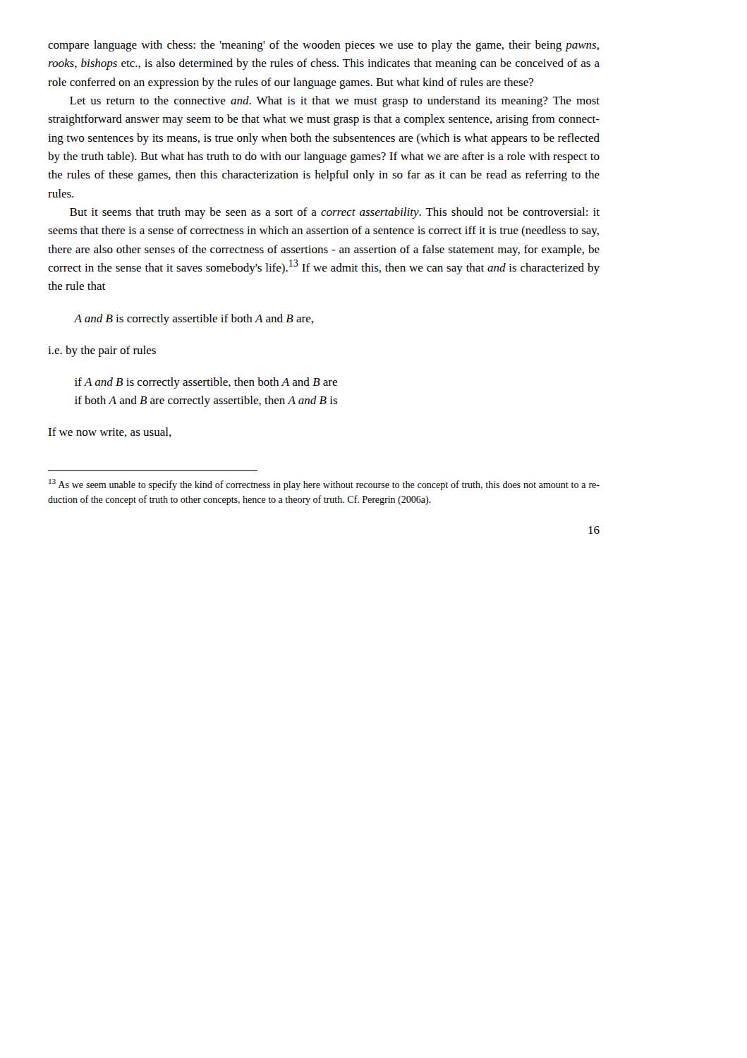compare language with chess: the 'meaning' of the wooden pieces we use to play the game, their being pawns, rooks, bishops etc., is also determined by the rules of chess. This indicates that meaning can be conceived of as a role conferred on an expression by the rules of our language games. But what kind of rules are these?
Let us return to the connective and. What is it that we must grasp to understand its meaning? The most straightforward answer may seem to be that what we must grasp is that a complex sentence, arising from connecting two sentences by its means, is true only when both the subsentences are (which is what appears to be reflected by the truth table). But what has truth to do with our language games? If what we are after is a role with respect to the rules of these games, then this characterization is helpful only in so far as it can be read as referring to the rules.
But it seems that truth may be seen as a sort of a correct assertability. This should not be controversial: it seems that there is a sense of correctness in which an assertion of a sentence is correct iff it is true (needless to say, there are also other senses of the correctness of assertions - an assertion of a false statement may, for example, be correct in the sense that it saves somebody's life).13 If we admit this, then we can say that and is characterized by the rule that
A and B is correctly assertible if both A and B are,
i.e. by the pair of rules
if A and B is correctly assertible, then both A and B are
if both A and B are correctly assertible, then A and B is
If we now write, as usual,
13 As we seem unable to specify the kind of correctness in play here without recourse to the concept of truth, this does not amount to a reduction of the concept of truth to other concepts, hence to a theory of truth. Cf. Peregrin (2006a).
16